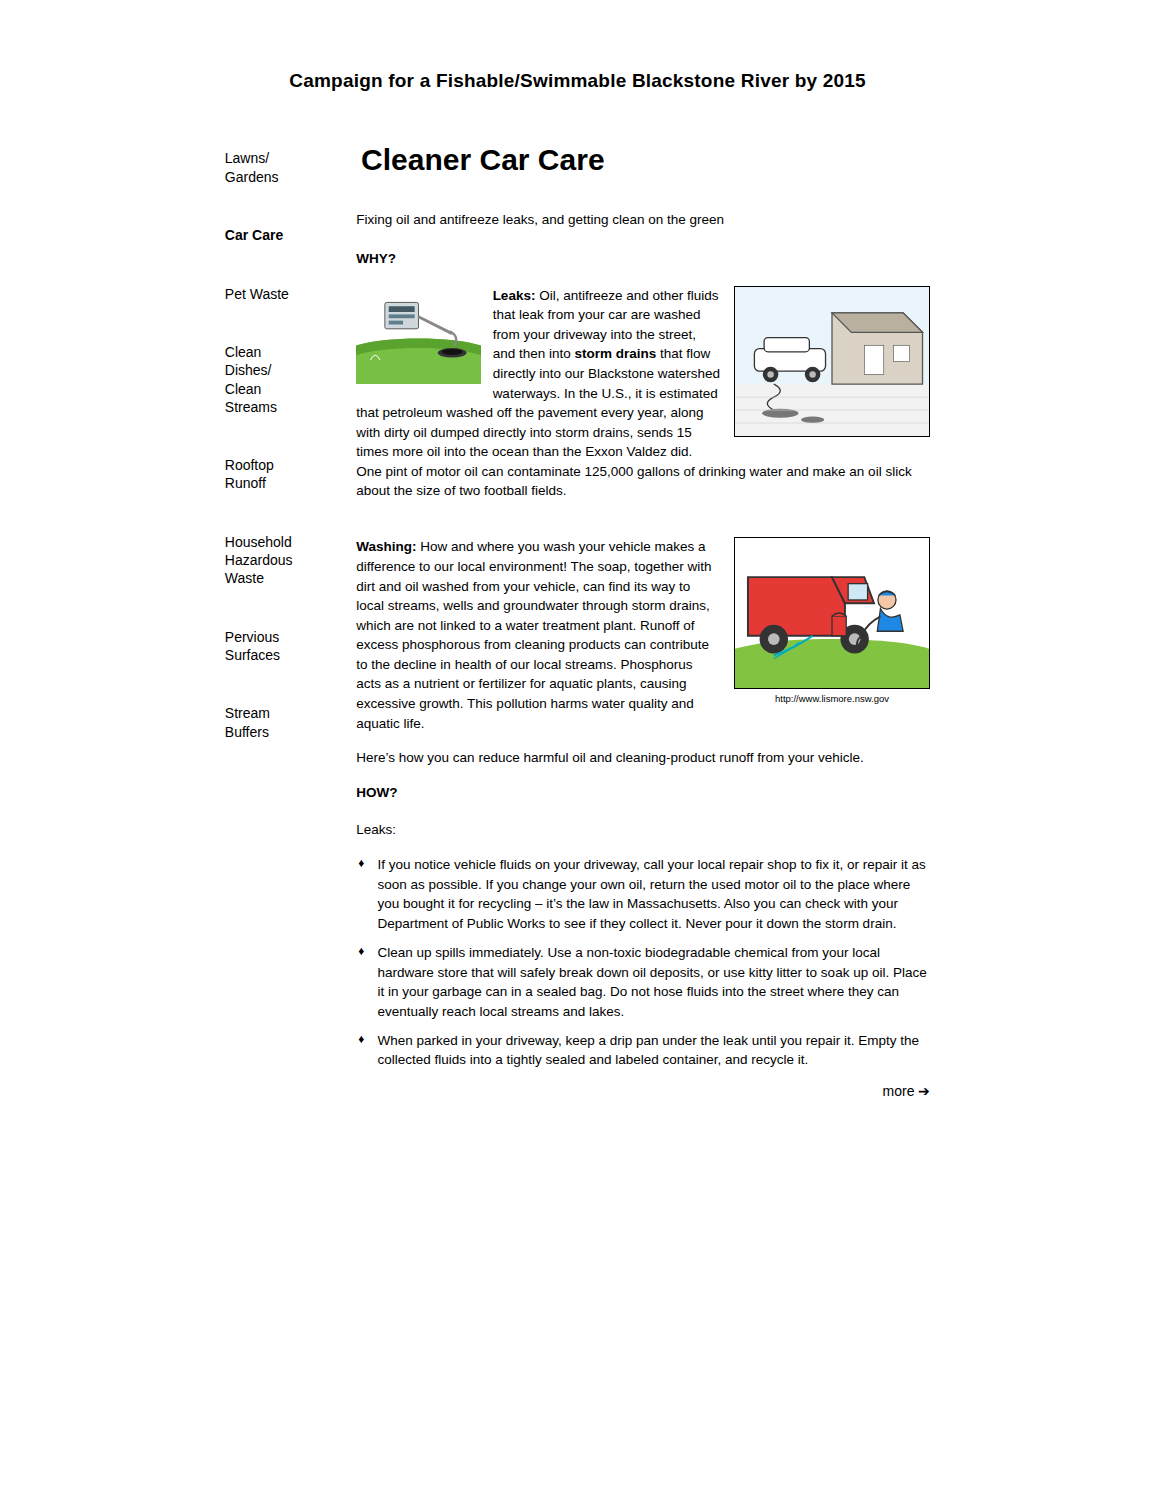Campaign for a Fishable/Swimmable Blackstone River by 2015
Lawns/
Gardens
Car Care
Pet Waste
Clean
Dishes/
Clean
Streams
Rooftop
Runoff
Household
Hazardous
Waste
Pervious
Surfaces
Stream
Buffers
Cleaner Car Care
Fixing oil and antifreeze leaks, and getting clean on the green
WHY?
Leaks: Oil, antifreeze and other fluids that leak from your car are washed from your driveway into the street, and then into storm drains that flow directly into our Blackstone watershed waterways. In the U.S., it is estimated that petroleum washed off the pavement every year, along with dirty oil dumped directly into storm drains, sends 15 times more oil into the ocean than the Exxon Valdez did. One pint of motor oil can contaminate 125,000 gallons of drinking water and make an oil slick about the size of two football fields.
http://www.lismore.nsw.gov
Washing: How and where you wash your vehicle makes a difference to our local environment! The soap, together with dirt and oil washed from your vehicle, can find its way to local streams, wells and groundwater through storm drains, which are not linked to a water treatment plant. Runoff of excess phosphorous from cleaning products can contribute to the decline in health of our local streams. Phosphorus acts as a nutrient or fertilizer for aquatic plants, causing excessive growth. This pollution harms water quality and aquatic life.
Here’s how you can reduce harmful oil and cleaning-product runoff from your vehicle.
HOW?
Leaks:
If you notice vehicle fluids on your driveway, call your local repair shop to fix it, or repair it as soon as possible. If you change your own oil, return the used motor oil to the place where you bought it for recycling – it’s the law in Massachusetts. Also you can check with your Department of Public Works to see if they collect it. Never pour it down the storm drain.
Clean up spills immediately. Use a non-toxic biodegradable chemical from your local hardware store that will safely break down oil deposits, or use kitty litter to soak up oil. Place it in your garbage can in a sealed bag. Do not hose fluids into the street where they can eventually reach local streams and lakes.
When parked in your driveway, keep a drip pan under the leak until you repair it. Empty the collected fluids into a tightly sealed and labeled container, and recycle it.
more ➔